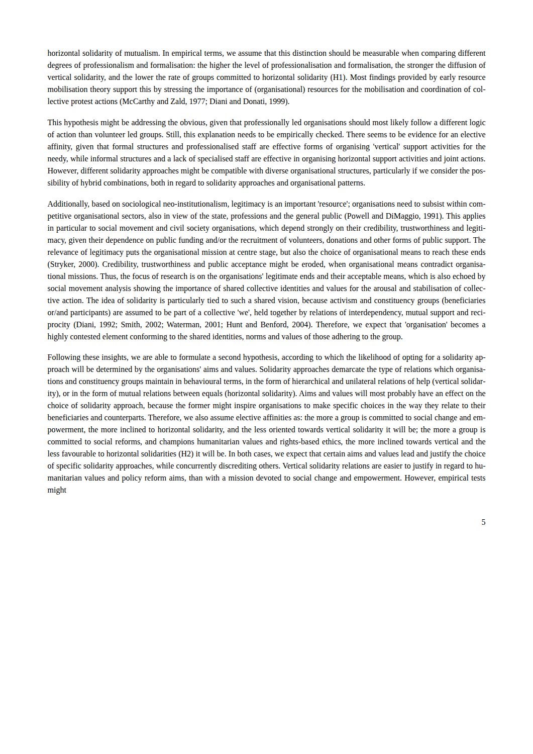horizontal solidarity of mutualism. In empirical terms, we assume that this distinction should be measurable when comparing different degrees of professionalism and formalisation: the higher the level of professionalisation and formalisation, the stronger the diffusion of vertical solidarity, and the lower the rate of groups committed to horizontal solidarity (H1). Most findings provided by early resource mobilisation theory support this by stressing the importance of (organisational) resources for the mobilisation and coordination of collective protest actions (McCarthy and Zald, 1977; Diani and Donati, 1999).
This hypothesis might be addressing the obvious, given that professionally led organisations should most likely follow a different logic of action than volunteer led groups. Still, this explanation needs to be empirically checked. There seems to be evidence for an elective affinity, given that formal structures and professionalised staff are effective forms of organising 'vertical' support activities for the needy, while informal structures and a lack of specialised staff are effective in organising horizontal support activities and joint actions. However, different solidarity approaches might be compatible with diverse organisational structures, particularly if we consider the possibility of hybrid combinations, both in regard to solidarity approaches and organisational patterns.
Additionally, based on sociological neo-institutionalism, legitimacy is an important 'resource'; organisations need to subsist within competitive organisational sectors, also in view of the state, professions and the general public (Powell and DiMaggio, 1991). This applies in particular to social movement and civil society organisations, which depend strongly on their credibility, trustworthiness and legitimacy, given their dependence on public funding and/or the recruitment of volunteers, donations and other forms of public support. The relevance of legitimacy puts the organisational mission at centre stage, but also the choice of organisational means to reach these ends (Stryker, 2000). Credibility, trustworthiness and public acceptance might be eroded, when organisational means contradict organisational missions. Thus, the focus of research is on the organisations' legitimate ends and their acceptable means, which is also echoed by social movement analysis showing the importance of shared collective identities and values for the arousal and stabilisation of collective action. The idea of solidarity is particularly tied to such a shared vision, because activism and constituency groups (beneficiaries or/and participants) are assumed to be part of a collective 'we', held together by relations of interdependency, mutual support and reciprocity (Diani, 1992; Smith, 2002; Waterman, 2001; Hunt and Benford, 2004). Therefore, we expect that 'organisation' becomes a highly contested element conforming to the shared identities, norms and values of those adhering to the group.
Following these insights, we are able to formulate a second hypothesis, according to which the likelihood of opting for a solidarity approach will be determined by the organisations' aims and values. Solidarity approaches demarcate the type of relations which organisations and constituency groups maintain in behavioural terms, in the form of hierarchical and unilateral relations of help (vertical solidarity), or in the form of mutual relations between equals (horizontal solidarity). Aims and values will most probably have an effect on the choice of solidarity approach, because the former might inspire organisations to make specific choices in the way they relate to their beneficiaries and counterparts. Therefore, we also assume elective affinities as: the more a group is committed to social change and empowerment, the more inclined to horizontal solidarity, and the less oriented towards vertical solidarity it will be; the more a group is committed to social reforms, and champions humanitarian values and rights-based ethics, the more inclined towards vertical and the less favourable to horizontal solidarities (H2) it will be. In both cases, we expect that certain aims and values lead and justify the choice of specific solidarity approaches, while concurrently discrediting others. Vertical solidarity relations are easier to justify in regard to humanitarian values and policy reform aims, than with a mission devoted to social change and empowerment. However, empirical tests might
5